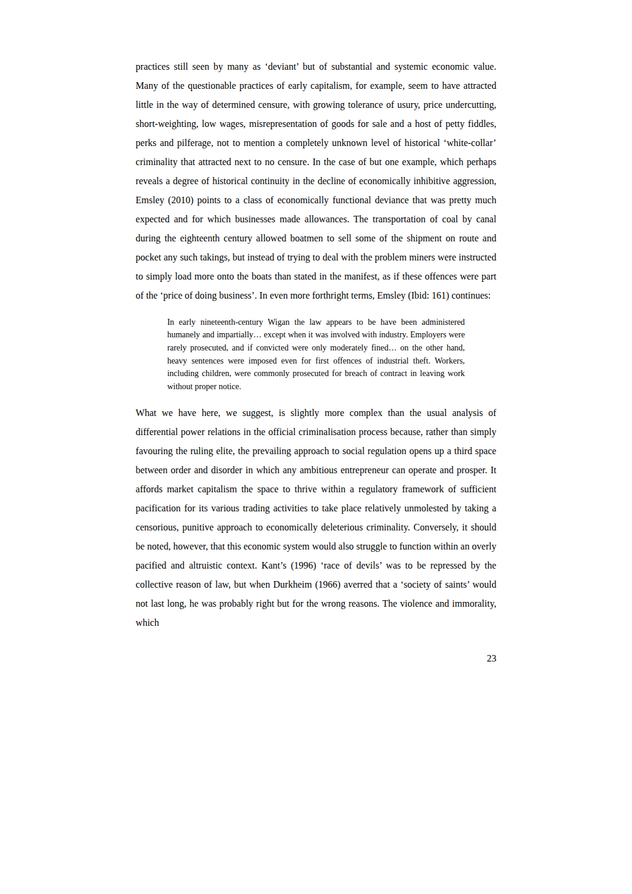practices still seen by many as ‘deviant’ but of substantial and systemic economic value. Many of the questionable practices of early capitalism, for example, seem to have attracted little in the way of determined censure, with growing tolerance of usury, price undercutting, short-weighting, low wages, misrepresentation of goods for sale and a host of petty fiddles, perks and pilferage, not to mention a completely unknown level of historical ‘white-collar’ criminality that attracted next to no censure. In the case of but one example, which perhaps reveals a degree of historical continuity in the decline of economically inhibitive aggression, Emsley (2010) points to a class of economically functional deviance that was pretty much expected and for which businesses made allowances. The transportation of coal by canal during the eighteenth century allowed boatmen to sell some of the shipment on route and pocket any such takings, but instead of trying to deal with the problem miners were instructed to simply load more onto the boats than stated in the manifest, as if these offences were part of the ‘price of doing business’. In even more forthright terms, Emsley (Ibid: 161) continues:
In early nineteenth-century Wigan the law appears to be have been administered humanely and impartially… except when it was involved with industry. Employers were rarely prosecuted, and if convicted were only moderately fined… on the other hand, heavy sentences were imposed even for first offences of industrial theft. Workers, including children, were commonly prosecuted for breach of contract in leaving work without proper notice.
What we have here, we suggest, is slightly more complex than the usual analysis of differential power relations in the official criminalisation process because, rather than simply favouring the ruling elite, the prevailing approach to social regulation opens up a third space between order and disorder in which any ambitious entrepreneur can operate and prosper. It affords market capitalism the space to thrive within a regulatory framework of sufficient pacification for its various trading activities to take place relatively unmolested by taking a censorious, punitive approach to economically deleterious criminality. Conversely, it should be noted, however, that this economic system would also struggle to function within an overly pacified and altruistic context. Kant’s (1996) ‘race of devils’ was to be repressed by the collective reason of law, but when Durkheim (1966) averred that a ‘society of saints’ would not last long, he was probably right but for the wrong reasons. The violence and immorality, which
23